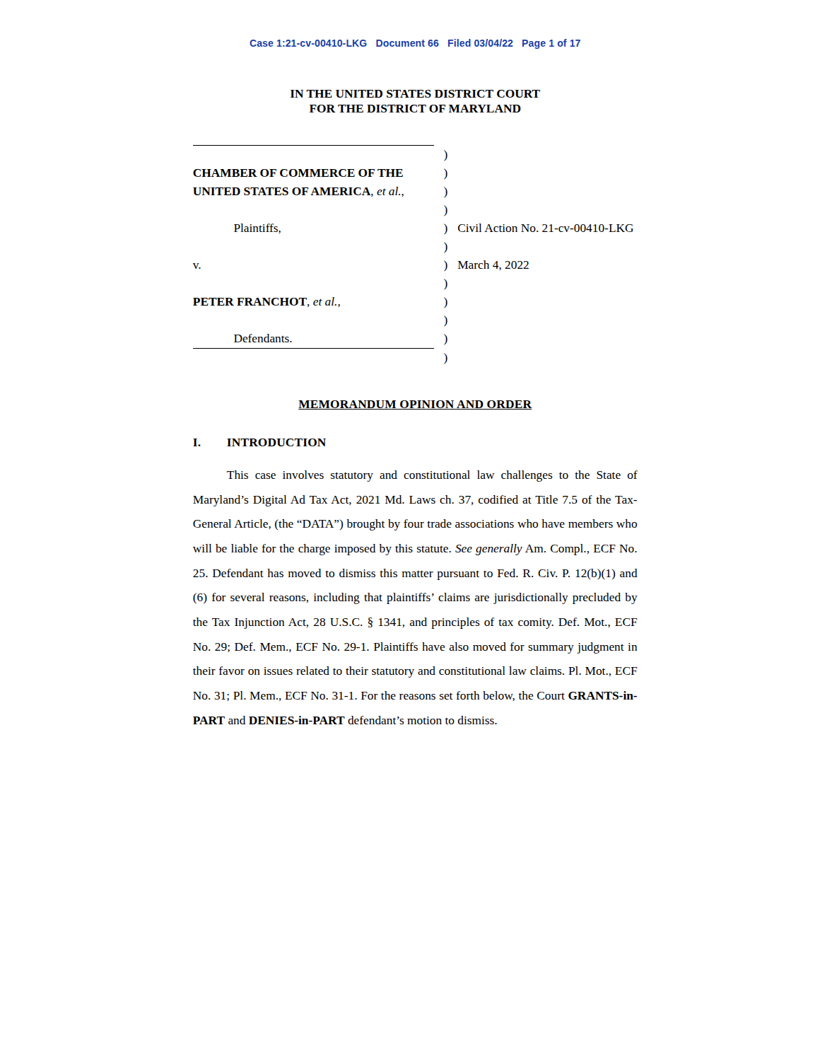Case 1:21-cv-00410-LKG Document 66 Filed 03/04/22 Page 1 of 17
IN THE UNITED STATES DISTRICT COURT
FOR THE DISTRICT OF MARYLAND
| | ) | |
| Chamber of Commerce of the United States of America , et al. , | ) ) | |
| | ) | |
| Plaintiffs, | ) | Civil Action No. 21-cv-00410-LKG |
| | ) | |
| v. | ) | March 4, 2022 |
| | ) | |
| Peter Franchot , et al. , | ) | |
| | ) | |
| Defendants. | ) | |
| | ) | |
MEMORANDUM OPINION AND ORDER
I. INTRODUCTION
This case involves statutory and constitutional law challenges to the State of Maryland’s Digital Ad Tax Act, 2021 Md. Laws ch. 37, codified at Title 7.5 of the Tax-General Article, (the “DATA”) brought by four trade associations who have members who will be liable for the charge imposed by this statute. See generally Am. Compl., ECF No. 25. Defendant has moved to dismiss this matter pursuant to Fed. R. Civ. P. 12(b)(1) and (6) for several reasons, including that plaintiffs’ claims are jurisdictionally precluded by the Tax Injunction Act, 28 U.S.C. § 1341, and principles of tax comity. Def. Mot., ECF No. 29; Def. Mem., ECF No. 29-1. Plaintiffs have also moved for summary judgment in their favor on issues related to their statutory and constitutional law claims. Pl. Mot., ECF No. 31; Pl. Mem., ECF No. 31-1. For the reasons set forth below, the Court GRANTS-in-PART and DENIES-in-PART defendant’s motion to dismiss.